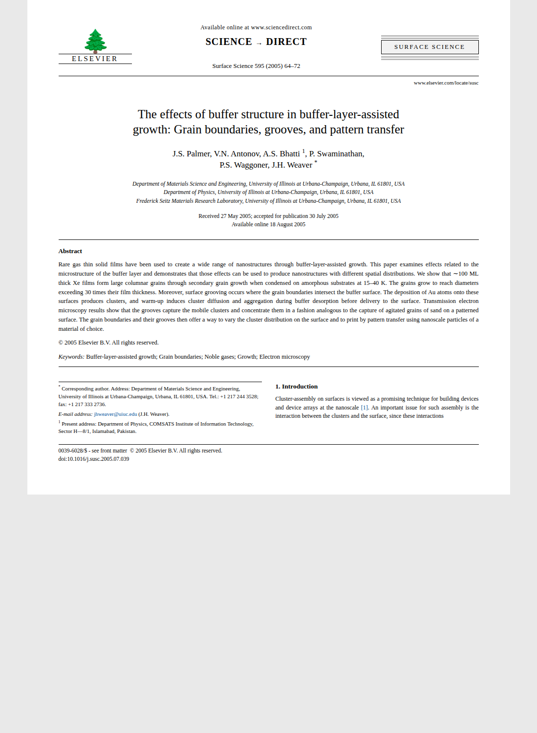🌲 ELSEVIER
Available online at www.sciencedirect.com
SCIENCE → DIRECT
Surface Science 595 (2005) 64–72
SURFACE SCIENCE
www.elsevier.com/locate/susc
The effects of buffer structure in buffer-layer-assisted
growth: Grain boundaries, grooves, and pattern transfer
J.S. Palmer, V.N. Antonov, A.S. Bhatti 1, P. Swaminathan,
P.S. Waggoner, J.H. Weaver *
Department of Materials Science and Engineering, University of Illinois at Urbana-Champaign, Urbana, IL 61801, USA
Department of Physics, University of Illinois at Urbana-Champaign, Urbana, IL 61801, USA
Frederick Seitz Materials Research Laboratory, University of Illinois at Urbana-Champaign, Urbana, IL 61801, USA
Received 27 May 2005; accepted for publication 30 July 2005
Available online 18 August 2005
Abstract
Rare gas thin solid films have been used to create a wide range of nanostructures through buffer-layer-assisted growth. This paper examines effects related to the microstructure of the buffer layer and demonstrates that those effects can be used to produce nanostructures with different spatial distributions. We show that ∼100 ML thick Xe films form large columnar grains through secondary grain growth when condensed on amorphous substrates at 15–40 K. The grains grow to reach diameters exceeding 30 times their film thickness. Moreover, surface grooving occurs where the grain boundaries intersect the buffer surface. The deposition of Au atoms onto these surfaces produces clusters, and warm-up induces cluster diffusion and aggregation during buffer desorption before delivery to the surface. Transmission electron microscopy results show that the grooves capture the mobile clusters and concentrate them in a fashion analogous to the capture of agitated grains of sand on a patterned surface. The grain boundaries and their grooves then offer a way to vary the cluster distribution on the surface and to print by pattern transfer using nanoscale particles of a material of choice.
© 2005 Elsevier B.V. All rights reserved.
Keywords: Buffer-layer-assisted growth; Grain boundaries; Noble gases; Growth; Electron microscopy
* Corresponding author. Address: Department of Materials Science and Engineering, University of Illinois at Urbana-Champaign, Urbana, IL 61801, USA. Tel.: +1 217 244 3528; fax: +1 217 333 2736.
E-mail address: jhweaver@uiuc.edu (J.H. Weaver).
1 Present address: Department of Physics, COMSATS Institute of Information Technology, Sector H—8/1, Islamabad, Pakistan.
1. Introduction
Cluster-assembly on surfaces is viewed as a promising technique for building devices and device arrays at the nanoscale [1]. An important issue for such assembly is the interaction between the clusters and the surface, since these interactions
0039-6028/$ - see front matter © 2005 Elsevier B.V. All rights reserved.
doi:10.1016/j.susc.2005.07.039